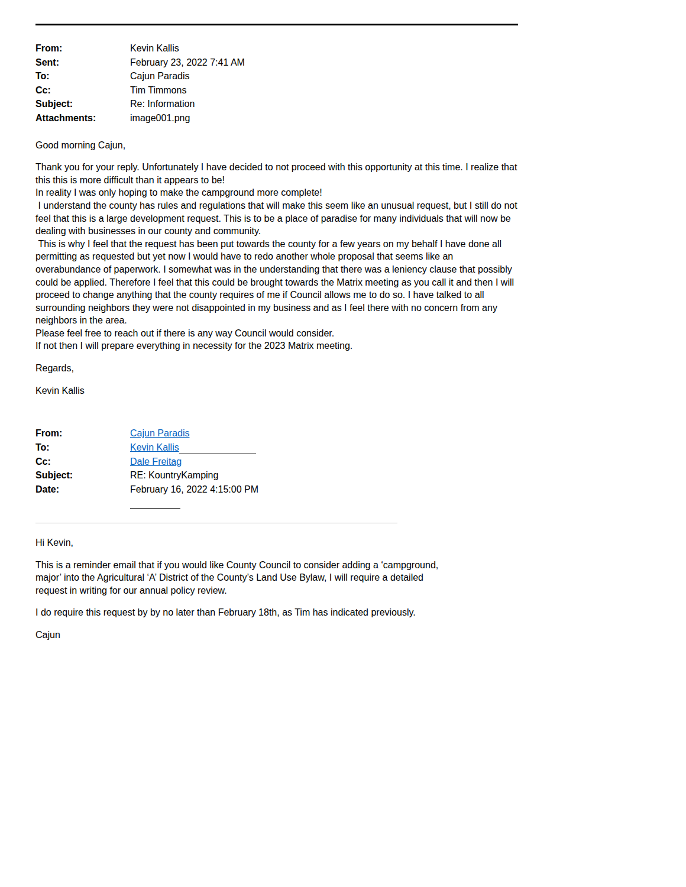| From: | Kevin Kallis |
| Sent: | February 23, 2022 7:41 AM |
| To: | Cajun Paradis |
| Cc: | Tim Timmons |
| Subject: | Re: Information |
| Attachments: | image001.png |
Good morning Cajun,
Thank you for your reply. Unfortunately I have decided to not proceed with this opportunity at this time. I realize that this this is more difficult than it appears to be!
In reality I was only hoping to make the campground more complete!
I understand the county has rules and regulations that will make this seem like an unusual request, but I still do not feel that this is a large development request. This is to be a place of paradise for many individuals that will now be dealing with businesses in our county and community.
This is why I feel that the request has been put towards the county for a few years on my behalf I have done all permitting as requested but yet now I would have to redo another whole proposal that seems like an overabundance of paperwork. I somewhat was in the understanding that there was a leniency clause that possibly could be applied. Therefore I feel that this could be brought towards the Matrix meeting as you call it and then I will proceed to change anything that the county requires of me if Council allows me to do so. I have talked to all surrounding neighbors they were not disappointed in my business and as I feel there with no concern from any neighbors in the area.
Please feel free to reach out if there is any way Council would consider.
If not then I will prepare everything in necessity for the 2023 Matrix meeting.
Regards,
Kevin Kallis
| From: | Cajun Paradis |
| To: | Kevin Kallis |
| Cc: | Dale Freitag |
| Subject: | RE: KountryKamping |
| Date: | February 16, 2022 4:15:00 PM |
Hi Kevin,
This is a reminder email that if you would like County Council to consider adding a ‘campground,
major’ into the Agricultural ‘A’ District of the County’s Land Use Bylaw, I will require a detailed
request in writing for our annual policy review.
I do require this request by by no later than February 18th, as Tim has indicated previously.
Cajun